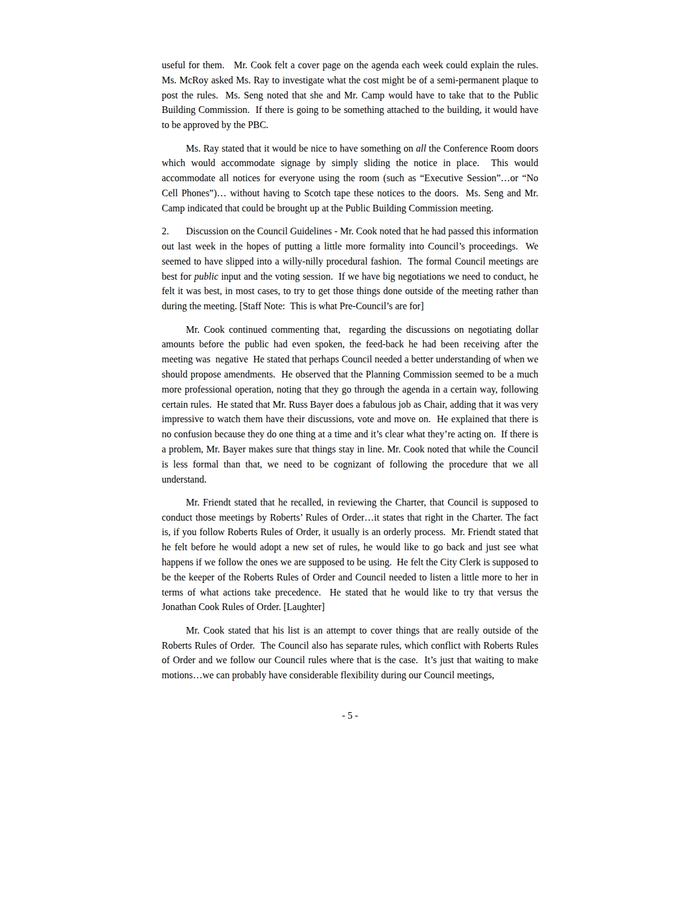useful for them. Mr. Cook felt a cover page on the agenda each week could explain the rules. Ms. McRoy asked Ms. Ray to investigate what the cost might be of a semi-permanent plaque to post the rules. Ms. Seng noted that she and Mr. Camp would have to take that to the Public Building Commission. If there is going to be something attached to the building, it would have to be approved by the PBC.
Ms. Ray stated that it would be nice to have something on all the Conference Room doors which would accommodate signage by simply sliding the notice in place. This would accommodate all notices for everyone using the room (such as “Executive Session”…or “No Cell Phones”)… without having to Scotch tape these notices to the doors. Ms. Seng and Mr. Camp indicated that could be brought up at the Public Building Commission meeting.
2. Discussion on the Council Guidelines - Mr. Cook noted that he had passed this information out last week in the hopes of putting a little more formality into Council’s proceedings. We seemed to have slipped into a willy-nilly procedural fashion. The formal Council meetings are best for public input and the voting session. If we have big negotiations we need to conduct, he felt it was best, in most cases, to try to get those things done outside of the meeting rather than during the meeting. [Staff Note: This is what Pre-Council’s are for]
Mr. Cook continued commenting that, regarding the discussions on negotiating dollar amounts before the public had even spoken, the feed-back he had been receiving after the meeting was negative He stated that perhaps Council needed a better understanding of when we should propose amendments. He observed that the Planning Commission seemed to be a much more professional operation, noting that they go through the agenda in a certain way, following certain rules. He stated that Mr. Russ Bayer does a fabulous job as Chair, adding that it was very impressive to watch them have their discussions, vote and move on. He explained that there is no confusion because they do one thing at a time and it’s clear what they’re acting on. If there is a problem, Mr. Bayer makes sure that things stay in line. Mr. Cook noted that while the Council is less formal than that, we need to be cognizant of following the procedure that we all understand.
Mr. Friendt stated that he recalled, in reviewing the Charter, that Council is supposed to conduct those meetings by Roberts’ Rules of Order…it states that right in the Charter. The fact is, if you follow Roberts Rules of Order, it usually is an orderly process. Mr. Friendt stated that he felt before he would adopt a new set of rules, he would like to go back and just see what happens if we follow the ones we are supposed to be using. He felt the City Clerk is supposed to be the keeper of the Roberts Rules of Order and Council needed to listen a little more to her in terms of what actions take precedence. He stated that he would like to try that versus the Jonathan Cook Rules of Order. [Laughter]
Mr. Cook stated that his list is an attempt to cover things that are really outside of the Roberts Rules of Order. The Council also has separate rules, which conflict with Roberts Rules of Order and we follow our Council rules where that is the case. It’s just that waiting to make motions…we can probably have considerable flexibility during our Council meetings,
- 5 -